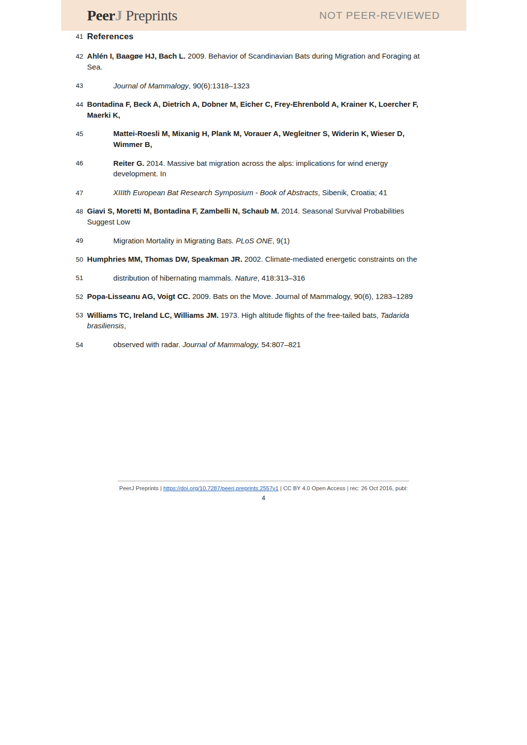Peer J Preprints
NOT PEER-REVIEWED
References
Ahlén I, Baagøe HJ, Bach L. 2009. Behavior of Scandinavian Bats during Migration and Foraging at Sea.
Journal of Mammalogy, 90(6):1318–1323
Bontadina F, Beck A, Dietrich A, Dobner M, Eicher C, Frey-Ehrenbold A, Krainer K, Loercher F, Maerki K,
Mattei-Roesli M, Mixanig H, Plank M, Vorauer A, Wegleitner S, Widerin K, Wieser D, Wimmer B,
Reiter G. 2014. Massive bat migration across the alps: implications for wind energy development. In
XIIIth European Bat Research Symposium - Book of Abstracts, Sibenik, Croatia; 41
Giavi S, Moretti M, Bontadina F, Zambelli N, Schaub M. 2014. Seasonal Survival Probabilities Suggest Low
Migration Mortality in Migrating Bats. PLoS ONE, 9(1)
Humphries MM, Thomas DW, Speakman JR. 2002. Climate-mediated energetic constraints on the
distribution of hibernating mammals. Nature, 418:313–316
Popa-Lisseanu AG, Voigt CC. 2009. Bats on the Move. Journal of Mammalogy, 90(6), 1283–1289
Williams TC, Ireland LC, Williams JM. 1973. High altitude flights of the free-tailed bats, Tadarida brasiliensis,
observed with radar. Journal of Mammalogy, 54:807–821
PeerJ Preprints | https://doi.org/10.7287/peerj.preprints.2557v1 | CC BY 4.0 Open Access | rec: 26 Oct 2016, publ:
4